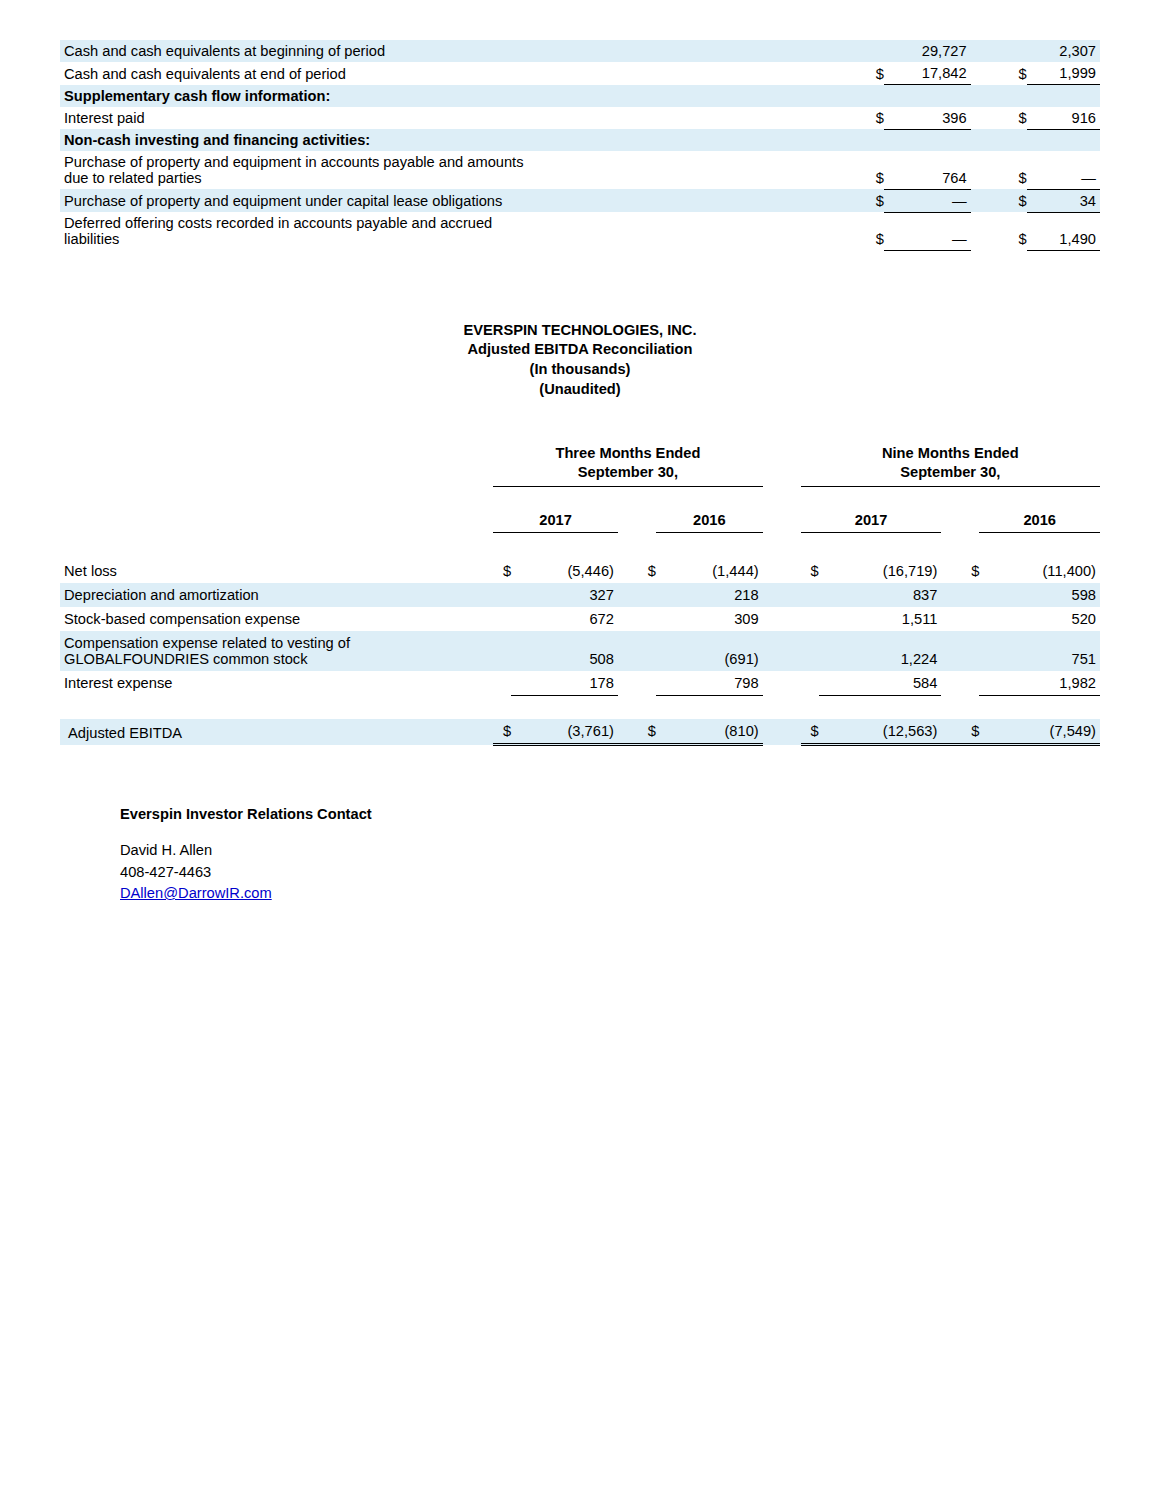| Cash and cash equivalents at beginning of period | | | 29,727 | | | 2,307 |
| Cash and cash equivalents at end of period | | $ | 17,842 | | $ | 1,999 |
| Supplementary cash flow information: | | | | | | |
| Interest paid | | $ | 396 | | $ | 916 |
| Non-cash investing and financing activities: | | | | | | |
| Purchase of property and equipment in accounts payable and amounts due to related parties | | $ | 764 | | $ | — |
| Purchase of property and equipment under capital lease obligations | | $ | — | | $ | 34 |
| Deferred offering costs recorded in accounts payable and accrued liabilities | | $ | — | | $ | 1,490 |
EVERSPIN TECHNOLOGIES, INC.
Adjusted EBITDA Reconciliation
(In thousands)
(Unaudited)
| | | Three Months Ended September 30, | | Nine Months Ended September 30, |
| | | 2017 | | 2016 | | 2017 | | 2016 |
| Net loss | | $ | (5,446) | $ | (1,444) | | $ | (16,719) | $ | (11,400) |
| Depreciation and amortization | | | 327 | | 218 | | | 837 | | 598 |
| Stock-based compensation expense | | | 672 | | 309 | | | 1,511 | | 520 |
| Compensation expense related to vesting of GLOBALFOUNDRIES common stock | | | 508 | | (691) | | | 1,224 | | 751 |
| Interest expense | | | 178 | | 798 | | | 584 | | 1,982 |
| Adjusted EBITDA | | $ | (3,761) | $ | (810) | | $ | (12,563) | $ | (7,549) |
Everspin Investor Relations Contact
David H. Allen
408-427-4463
DAllen@DarrowIR.com